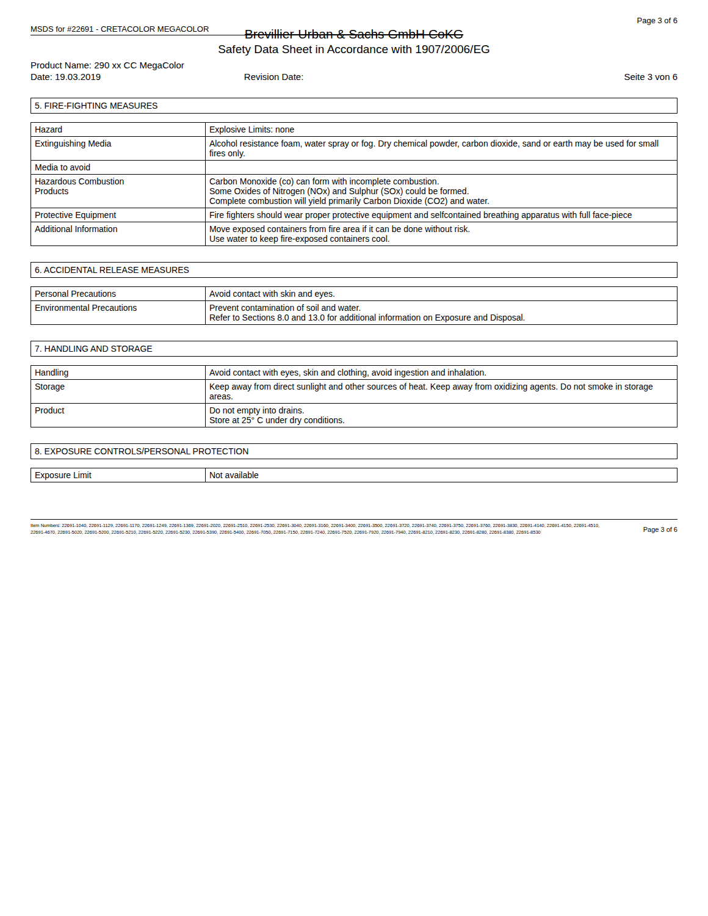Page 3 of 6
MSDS for #22691 - CRETACOLOR MEGACOLOR
Brevillier-Urban & Sachs GmbH CoKG
Safety Data Sheet in Accordance with 1907/2006/EG
Product Name: 290 xx CC MegaColor
Date: 19.03.2019
Revision Date:
Seite 3 von 6
5. FIRE-FIGHTING MEASURES
| Hazard | Explosive Limits: none |
| Extinguishing Media | Alcohol resistance foam, water spray or fog. Dry chemical powder, carbon dioxide, sand or earth may be used for small fires only. |
| Media to avoid | |
| Hazardous Combustion Products | Carbon Monoxide (co) can form with incomplete combustion. Some Oxides of Nitrogen (NOx) and Sulphur (SOx) could be formed. Complete combustion will yield primarily Carbon Dioxide (CO2) and water. |
| Protective Equipment | Fire fighters should wear proper protective equipment and selfcontained breathing apparatus with full face-piece |
| Additional Information | Move exposed containers from fire area if it can be done without risk. Use water to keep fire-exposed containers cool. |
6. ACCIDENTAL RELEASE MEASURES
| Personal Precautions | Avoid contact with skin and eyes. |
| Environmental Precautions | Prevent contamination of soil and water. Refer to Sections 8.0 and 13.0 for additional information on Exposure and Disposal. |
7. HANDLING AND STORAGE
| Handling | Avoid contact with eyes, skin and clothing, avoid ingestion and inhalation. |
| Storage | Keep away from direct sunlight and other sources of heat. Keep away from oxidizing agents. Do not smoke in storage areas. |
| Product | Do not empty into drains. Store at 25° C under dry conditions. |
8. EXPOSURE CONTROLS/PERSONAL PROTECTION
| Exposure Limit | Not available |
Page 3 of 6
Item Numbers: 22691-1040, 22691-1129, 22691-1170, 22691-1249, 22691-1369, 22691-2020, 22691-2510, 22691-2530, 22691-3040, 22691-3160, 22691-3400, 22691-3500, 22691-3720, 22691-3740, 22691-3750, 22691-3760, 22691-3830, 22691-4140, 22691-4150, 22691-4510, 22691-4670, 22691-5020, 22691-5200, 22691-5210, 22691-5220, 22691-5230, 22691-5390, 22691-5400, 22691-7050, 22691-7150, 22691-7240, 22691-7520, 22691-7920, 22691-7940, 22691-8210, 22691-8230, 22691-8280, 22691-8380, 22691-8530